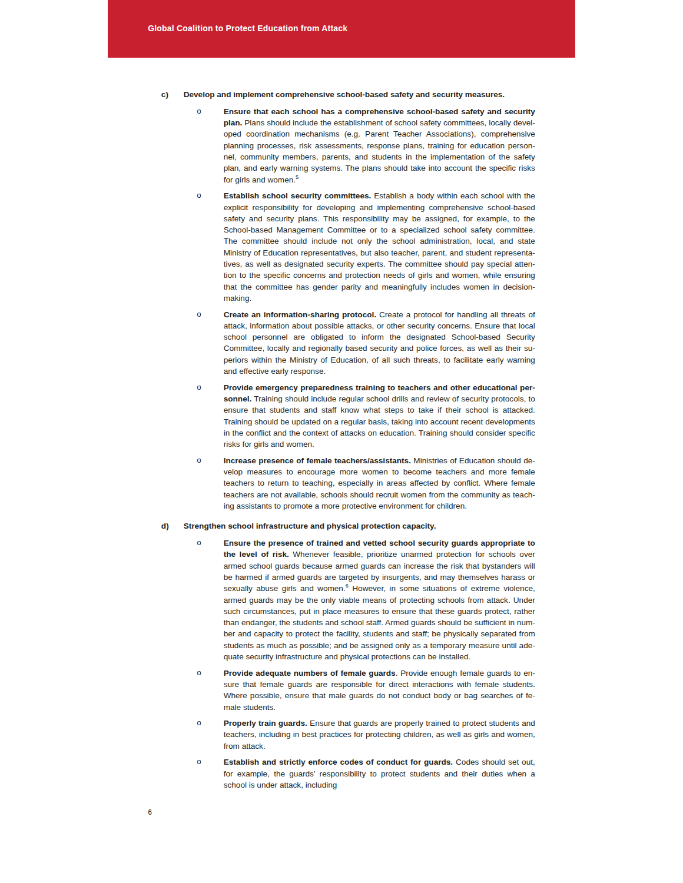Global Coalition to Protect Education from Attack
c)
Develop and implement comprehensive school-based safety and security measures.
Ensure that each school has a comprehensive school-based safety and security plan. Plans should include the establishment of school safety committees, locally developed coordination mechanisms (e.g. Parent Teacher Associations), comprehensive planning processes, risk assessments, response plans, training for education personnel, community members, parents, and students in the implementation of the safety plan, and early warning systems. The plans should take into account the specific risks for girls and women.5
Establish school security committees. Establish a body within each school with the explicit responsibility for developing and implementing comprehensive school-based safety and security plans. This responsibility may be assigned, for example, to the School-based Management Committee or to a specialized school safety committee. The committee should include not only the school administration, local, and state Ministry of Education representatives, but also teacher, parent, and student representatives, as well as designated security experts. The committee should pay special attention to the specific concerns and protection needs of girls and women, while ensuring that the committee has gender parity and meaningfully includes women in decision-making.
Create an information-sharing protocol. Create a protocol for handling all threats of attack, information about possible attacks, or other security concerns. Ensure that local school personnel are obligated to inform the designated School-based Security Committee, locally and regionally based security and police forces, as well as their superiors within the Ministry of Education, of all such threats, to facilitate early warning and effective early response.
Provide emergency preparedness training to teachers and other educational personnel. Training should include regular school drills and review of security protocols, to ensure that students and staff know what steps to take if their school is attacked. Training should be updated on a regular basis, taking into account recent developments in the conflict and the context of attacks on education. Training should consider specific risks for girls and women.
Increase presence of female teachers/assistants. Ministries of Education should develop measures to encourage more women to become teachers and more female teachers to return to teaching, especially in areas affected by conflict. Where female teachers are not available, schools should recruit women from the community as teaching assistants to promote a more protective environment for children.
d)
Strengthen school infrastructure and physical protection capacity.
Ensure the presence of trained and vetted school security guards appropriate to the level of risk. Whenever feasible, prioritize unarmed protection for schools over armed school guards because armed guards can increase the risk that bystanders will be harmed if armed guards are targeted by insurgents, and may themselves harass or sexually abuse girls and women.6 However, in some situations of extreme violence, armed guards may be the only viable means of protecting schools from attack. Under such circumstances, put in place measures to ensure that these guards protect, rather than endanger, the students and school staff. Armed guards should be sufficient in number and capacity to protect the facility, students and staff; be physically separated from students as much as possible; and be assigned only as a temporary measure until adequate security infrastructure and physical protections can be installed.
Provide adequate numbers of female guards. Provide enough female guards to ensure that female guards are responsible for direct interactions with female students. Where possible, ensure that male guards do not conduct body or bag searches of female students.
Properly train guards. Ensure that guards are properly trained to protect students and teachers, including in best practices for protecting children, as well as girls and women, from attack.
Establish and strictly enforce codes of conduct for guards. Codes should set out, for example, the guards’ responsibility to protect students and their duties when a school is under attack, including
6